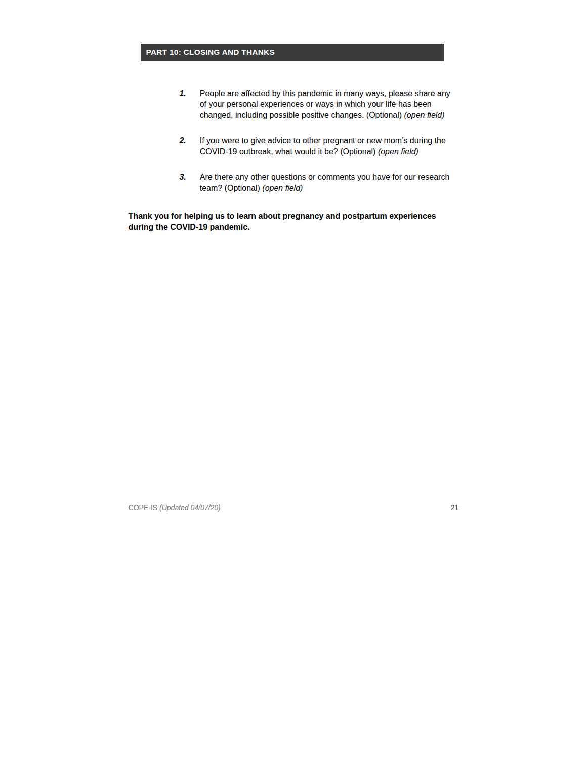PART 10: CLOSING AND THANKS
1. People are affected by this pandemic in many ways, please share any of your personal experiences or ways in which your life has been changed, including possible positive changes. (Optional) (open field)
2. If you were to give advice to other pregnant or new mom’s during the COVID-19 outbreak, what would it be? (Optional) (open field)
3. Are there any other questions or comments you have for our research team? (Optional) (open field)
Thank you for helping us to learn about pregnancy and postpartum experiences during the COVID-19 pandemic.
COPE-IS (Updated 04/07/20)
21